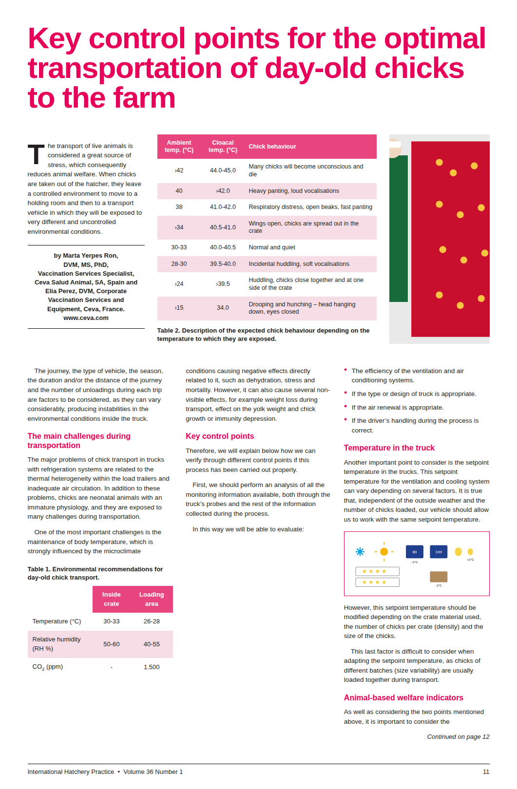Key control points for the optimal transportation of day-old chicks to the farm
The transport of live animals is considered a great source of stress, which consequently reduces animal welfare. When chicks are taken out of the hatcher, they leave a controlled environment to move to a holding room and then to a transport vehicle in which they will be exposed to very different and uncontrolled environmental conditions.
by Marta Yerpes Ron,
DVM, MS, PhD,
Vaccination Services Specialist,
Ceva Salud Animal, SA, Spain and
Elia Perez, DVM, Corporate
Vaccination Services and
Equipment, Ceva, France.
www.ceva.com
| Ambient temp. (°C) | Cloacal temp. (°C) | Chick behaviour |
| --- | --- | --- |
| ›42 | 44.0-45.0 | Many chicks will become unconscious and die |
| 40 | ›42.0 | Heavy panting, loud vocalisations |
| 38 | 41.0-42.0 | Respiratory distress, open beaks, fast panting |
| ›34 | 40.5-41.0 | Wings open, chicks are spread out in the crate |
| 30-33 | 40.0-40.5 | Normal and quiet |
| 28-30 | 39.5-40.0 | Incidental huddling, soft vocalisations |
| ›24 | ›39.5 | Huddling, chicks close together and at one side of the crate |
| ›15 | 34.0 | Drooping and hunching – head hanging down, eyes closed |
Table 2. Description of the expected chick behaviour depending on the temperature to which they are exposed.
The journey, the type of vehicle, the season, the duration and/or the distance of the journey and the number of unloadings during each trip are factors to be considered, as they can vary considerably, producing instabilities in the environmental conditions inside the truck.
The main challenges during transportation
The major problems of chick transport in trucks with refrigeration systems are related to the thermal heterogeneity within the load trailers and inadequate air circulation. In addition to these problems, chicks are neonatal animals with an immature physiology, and they are exposed to many challenges during transportation.
One of the most important challenges is the maintenance of body temperature, which is strongly influenced by the microclimate
Table 1. Environmental recommendations for day-old chick transport.
| | Inside crate | Loading area |
| --- | --- | --- |
| Temperature (°C) | 30-33 | 26-28 |
| Relative humidity (RH %) | 50-60 | 40-55 |
| CO 2 (ppm) | - | 1.500 |
conditions causing negative effects directly related to it, such as dehydration, stress and mortality. However, it can also cause several non-visible effects, for example weight loss during transport, effect on the yolk weight and chick growth or immunity depression.
Key control points
Therefore, we will explain below how we can verify through different control points if this process has been carried out properly.
First, we should perform an analysis of all the monitoring information available, both through the truck’s probes and the rest of the information collected during the process.
In this way we will be able to evaluate:
The efficiency of the ventilation and air conditioning systems.
If the type or design of truck is appropriate.
If the air renewal is appropriate.
If the driver’s handling during the process is correct.
Temperature in the truck
Another important point to consider is the setpoint temperature in the trucks. This setpoint temperature for the ventilation and cooling system can vary depending on several factors. It is true that, independent of the outside weather and the number of chicks loaded, our vehicle should allow us to work with the same setpoint temperature.
However, this setpoint temperature should be modified depending on the crate material used, the number of chicks per crate (density) and the size of the chicks.
This last factor is difficult to consider when adapting the setpoint temperature, as chicks of different batches (size variability) are usually loaded together during transport.
Animal-based welfare indicators
As well as considering the two points mentioned above, it is important to consider the
Continued on page 12
International Hatchery Practice • Volume 36 Number 1 11